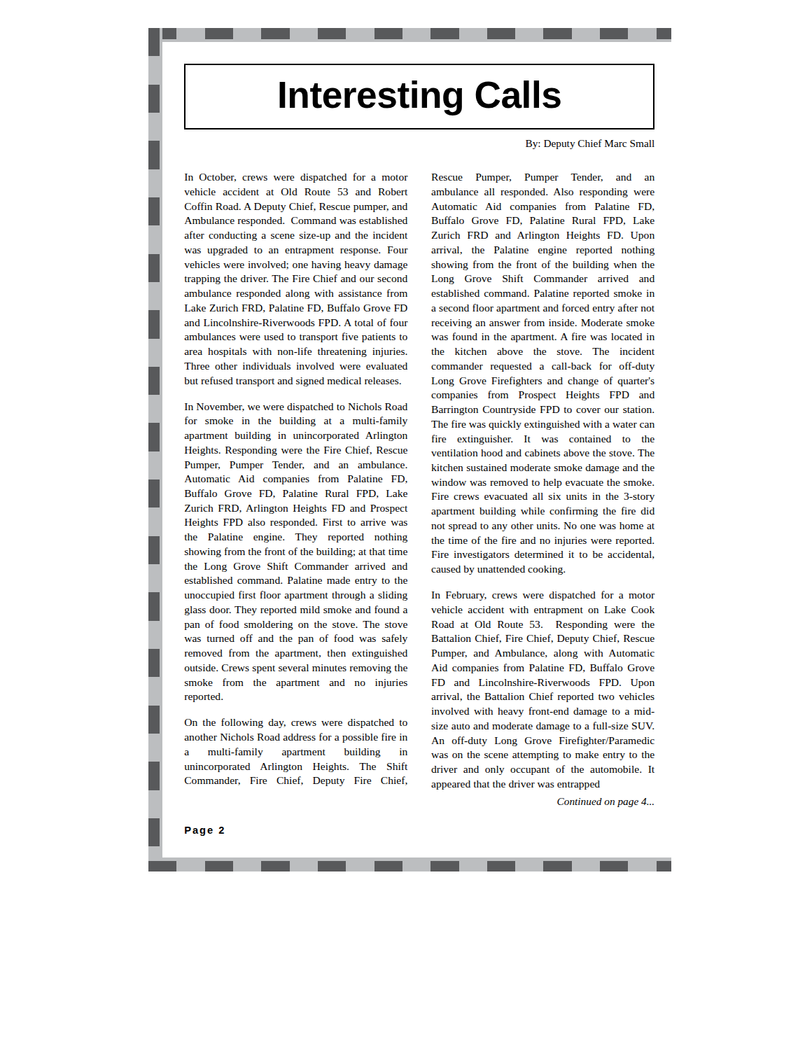Interesting Calls
By: Deputy Chief Marc Small
In October, crews were dispatched for a motor vehicle accident at Old Route 53 and Robert Coffin Road. A Deputy Chief, Rescue pumper, and Ambulance responded. Command was established after conducting a scene size-up and the incident was upgraded to an entrapment response. Four vehicles were involved; one having heavy damage trapping the driver. The Fire Chief and our second ambulance responded along with assistance from Lake Zurich FRD, Palatine FD, Buffalo Grove FD and Lincolnshire-Riverwoods FPD. A total of four ambulances were used to transport five patients to area hospitals with non-life threatening injuries. Three other individuals involved were evaluated but refused transport and signed medical releases.
In November, we were dispatched to Nichols Road for smoke in the building at a multi-family apartment building in unincorporated Arlington Heights. Responding were the Fire Chief, Rescue Pumper, Pumper Tender, and an ambulance. Automatic Aid companies from Palatine FD, Buffalo Grove FD, Palatine Rural FPD, Lake Zurich FRD, Arlington Heights FD and Prospect Heights FPD also responded. First to arrive was the Palatine engine. They reported nothing showing from the front of the building; at that time the Long Grove Shift Commander arrived and established command. Palatine made entry to the unoccupied first floor apartment through a sliding glass door. They reported mild smoke and found a pan of food smoldering on the stove. The stove was turned off and the pan of food was safely removed from the apartment, then extinguished outside. Crews spent several minutes removing the smoke from the apartment and no injuries reported.
On the following day, crews were dispatched to another Nichols Road address for a possible fire in a multi-family apartment building in unincorporated Arlington Heights. The Shift Commander, Fire Chief, Deputy Fire Chief, Rescue Pumper, Pumper Tender, and an ambulance all responded. Also responding were Automatic Aid companies from Palatine FD, Buffalo Grove FD, Palatine Rural FPD, Lake Zurich FRD and Arlington Heights FD. Upon arrival, the Palatine engine reported nothing showing from the front of the building when the Long Grove Shift Commander arrived and established command. Palatine reported smoke in a second floor apartment and forced entry after not receiving an answer from inside. Moderate smoke was found in the apartment. A fire was located in the kitchen above the stove. The incident commander requested a call-back for off-duty Long Grove Firefighters and change of quarter's companies from Prospect Heights FPD and Barrington Countryside FPD to cover our station. The fire was quickly extinguished with a water can fire extinguisher. It was contained to the ventilation hood and cabinets above the stove. The kitchen sustained moderate smoke damage and the window was removed to help evacuate the smoke. Fire crews evacuated all six units in the 3-story apartment building while confirming the fire did not spread to any other units. No one was home at the time of the fire and no injuries were reported. Fire investigators determined it to be accidental, caused by unattended cooking.
In February, crews were dispatched for a motor vehicle accident with entrapment on Lake Cook Road at Old Route 53. Responding were the Battalion Chief, Fire Chief, Deputy Chief, Rescue Pumper, and Ambulance, along with Automatic Aid companies from Palatine FD, Buffalo Grove FD and Lincolnshire-Riverwoods FPD. Upon arrival, the Battalion Chief reported two vehicles involved with heavy front-end damage to a mid-size auto and moderate damage to a full-size SUV. An off-duty Long Grove Firefighter/Paramedic was on the scene attempting to make entry to the driver and only occupant of the automobile. It appeared that the driver was entrapped
Continued on page 4...
Page 2